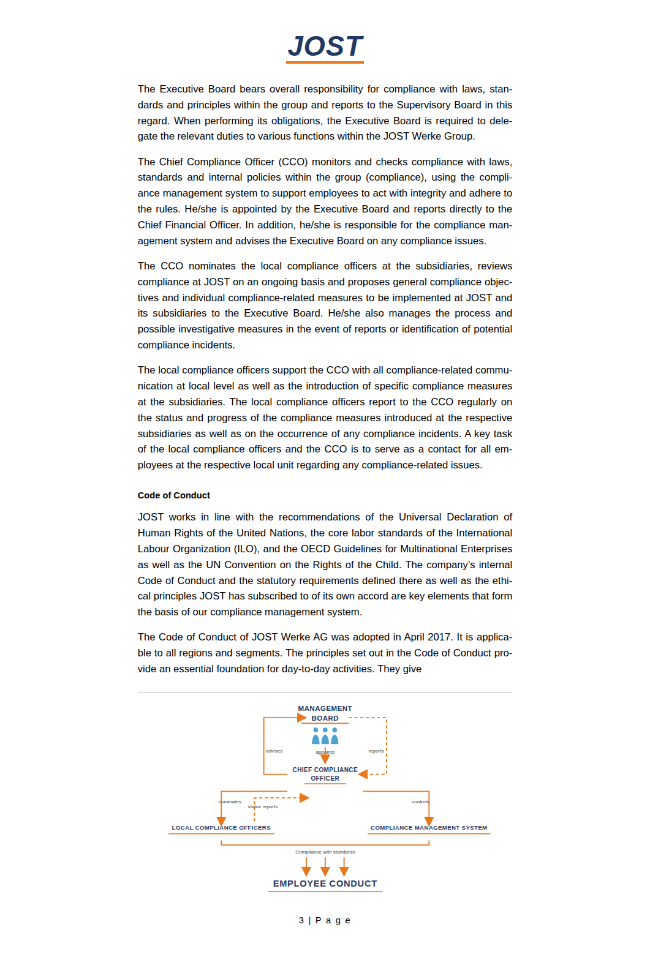JOST
The Executive Board bears overall responsibility for compliance with laws, standards and principles within the group and reports to the Supervisory Board in this regard. When performing its obligations, the Executive Board is required to delegate the relevant duties to various functions within the JOST Werke Group.
The Chief Compliance Officer (CCO) monitors and checks compliance with laws, standards and internal policies within the group (compliance), using the compliance management system to support employees to act with integrity and adhere to the rules. He/she is appointed by the Executive Board and reports directly to the Chief Financial Officer. In addition, he/she is responsible for the compliance management system and advises the Executive Board on any compliance issues.
The CCO nominates the local compliance officers at the subsidiaries, reviews compliance at JOST on an ongoing basis and proposes general compliance objectives and individual compliance-related measures to be implemented at JOST and its subsidiaries to the Executive Board. He/she also manages the process and possible investigative measures in the event of reports or identification of potential compliance incidents.
The local compliance officers support the CCO with all compliance-related communication at local level as well as the introduction of specific compliance measures at the subsidiaries. The local compliance officers report to the CCO regularly on the status and progress of the compliance measures introduced at the respective subsidiaries as well as on the occurrence of any compliance incidents. A key task of the local compliance officers and the CCO is to serve as a contact for all employees at the respective local unit regarding any compliance-related issues.
Code of Conduct
JOST works in line with the recommendations of the Universal Declaration of Human Rights of the United Nations, the core labor standards of the International Labour Organization (ILO), and the OECD Guidelines for Multinational Enterprises as well as the UN Convention on the Rights of the Child. The company’s internal Code of Conduct and the statutory requirements defined there as well as the ethical principles JOST has subscribed to of its own accord are key elements that form the basis of our compliance management system.
The Code of Conduct of JOST Werke AG was adopted in April 2017. It is applicable to all regions and segments. The principles set out in the Code of Conduct provide an essential foundation for day-to-day activities. They give
MANAGEMENT BOARD appoints advises reports CHIEF COMPLIANCE OFFICER nominates status reports controls LOCAL COMPLIANCE OFFICERS COMPLIANCE MANAGEMENT SYSTEM Compliance with standards EMPLOYEE CONDUCT
3 | P a g e